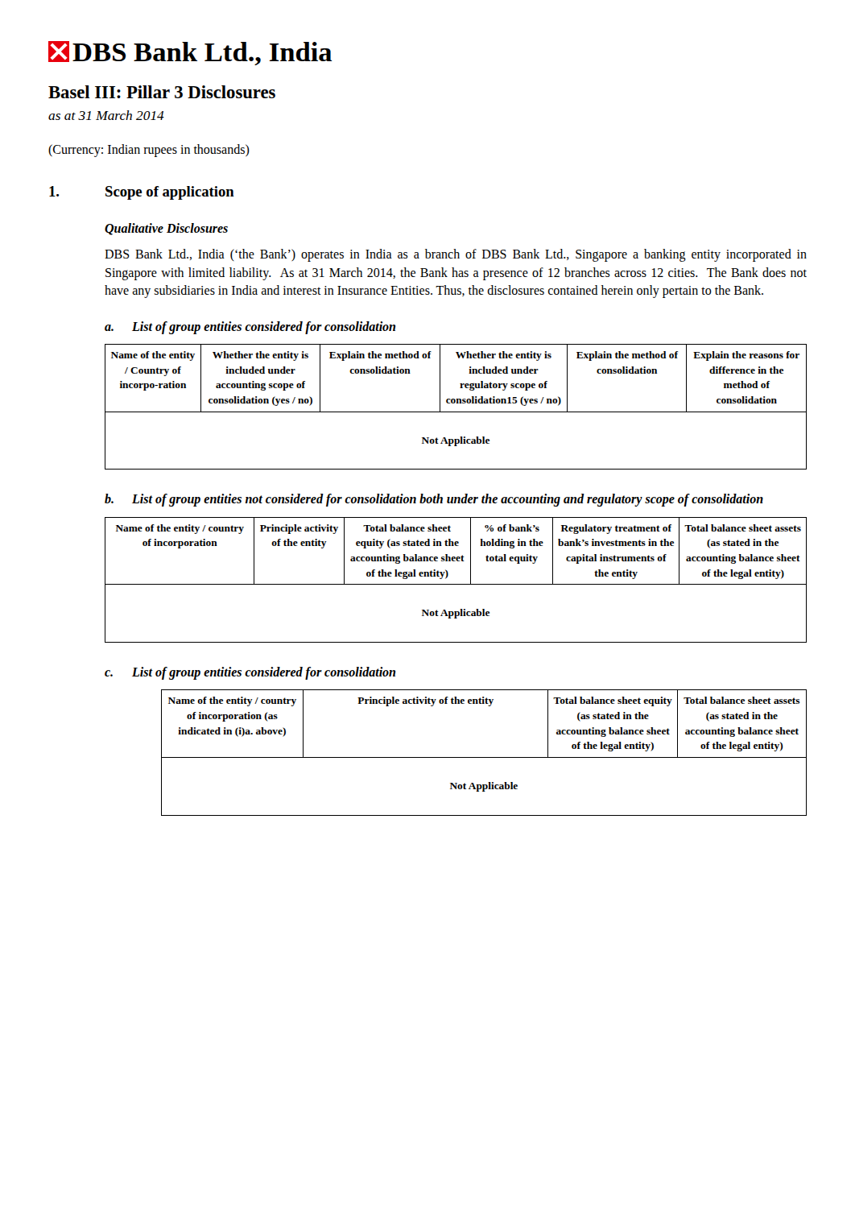DBS Bank Ltd., India
Basel III: Pillar 3 Disclosures
as at 31 March 2014
(Currency: Indian rupees in thousands)
1. Scope of application
Qualitative Disclosures
DBS Bank Ltd., India (‘the Bank’) operates in India as a branch of DBS Bank Ltd., Singapore a banking entity incorporated in Singapore with limited liability. As at 31 March 2014, the Bank has a presence of 12 branches across 12 cities. The Bank does not have any subsidiaries in India and interest in Insurance Entities. Thus, the disclosures contained herein only pertain to the Bank.
a. List of group entities considered for consolidation
| Name of the entity / Country of incorpo-ration | Whether the entity is included under accounting scope of consolidation (yes / no) | Explain the method of consolidation | Whether the entity is included under regulatory scope of consolidation15 (yes / no) | Explain the method of consolidation | Explain the reasons for difference in the method of consolidation |
| --- | --- | --- | --- | --- | --- |
| Not Applicable |
b. List of group entities not considered for consolidation both under the accounting and regulatory scope of consolidation
| Name of the entity / country of incorporation | Principle activity of the entity | Total balance sheet equity (as stated in the accounting balance sheet of the legal entity) | % of bank’s holding in the total equity | Regulatory treatment of bank’s investments in the capital instruments of the entity | Total balance sheet assets (as stated in the accounting balance sheet of the legal entity) |
| --- | --- | --- | --- | --- | --- |
| Not Applicable |
c. List of group entities considered for consolidation
| Name of the entity / country of incorporation (as indicated in (i)a. above) | Principle activity of the entity | Total balance sheet equity (as stated in the accounting balance sheet of the legal entity) | Total balance sheet assets (as stated in the accounting balance sheet of the legal entity) |
| --- | --- | --- | --- |
| Not Applicable |